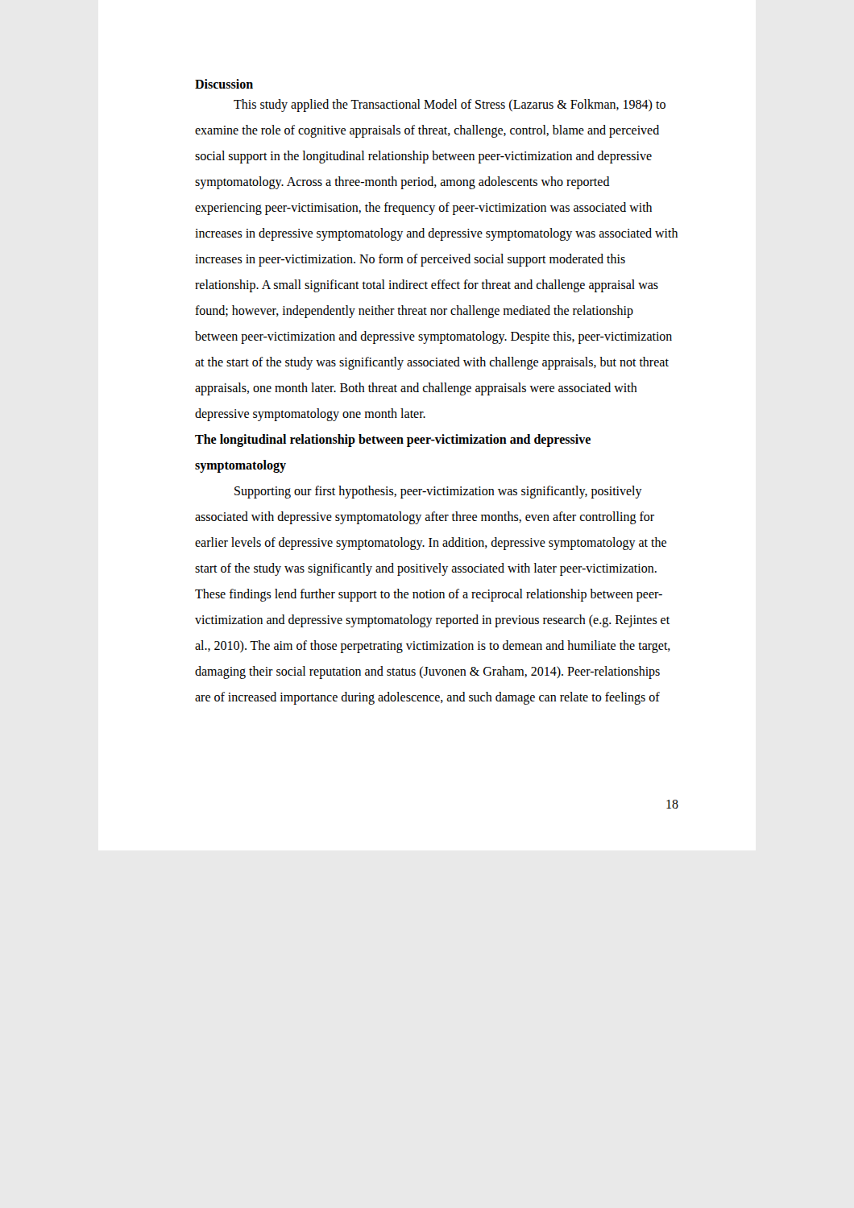Discussion
This study applied the Transactional Model of Stress (Lazarus & Folkman, 1984) to examine the role of cognitive appraisals of threat, challenge, control, blame and perceived social support in the longitudinal relationship between peer-victimization and depressive symptomatology. Across a three-month period, among adolescents who reported experiencing peer-victimisation, the frequency of peer-victimization was associated with increases in depressive symptomatology and depressive symptomatology was associated with increases in peer-victimization. No form of perceived social support moderated this relationship. A small significant total indirect effect for threat and challenge appraisal was found; however, independently neither threat nor challenge mediated the relationship between peer-victimization and depressive symptomatology. Despite this, peer-victimization at the start of the study was significantly associated with challenge appraisals, but not threat appraisals, one month later. Both threat and challenge appraisals were associated with depressive symptomatology one month later.
The longitudinal relationship between peer-victimization and depressive symptomatology
Supporting our first hypothesis, peer-victimization was significantly, positively associated with depressive symptomatology after three months, even after controlling for earlier levels of depressive symptomatology. In addition, depressive symptomatology at the start of the study was significantly and positively associated with later peer-victimization. These findings lend further support to the notion of a reciprocal relationship between peer-victimization and depressive symptomatology reported in previous research (e.g. Rejintes et al., 2010). The aim of those perpetrating victimization is to demean and humiliate the target, damaging their social reputation and status (Juvonen & Graham, 2014). Peer-relationships are of increased importance during adolescence, and such damage can relate to feelings of
18